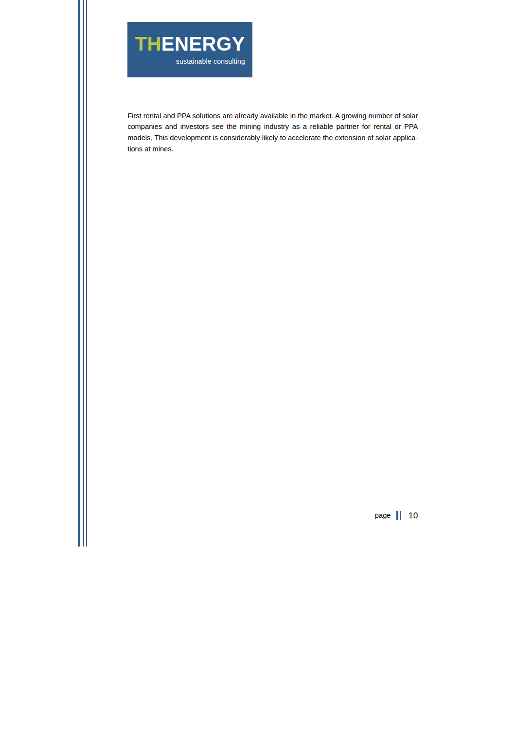TH ENERGY
sustainable consulting
First rental and PPA solutions are already available in the market. A growing number of solar companies and investors see the mining industry as a reliable partner for rental or PPA models. This development is considerably likely to accelerate the extension of solar applications at mines.
page 10